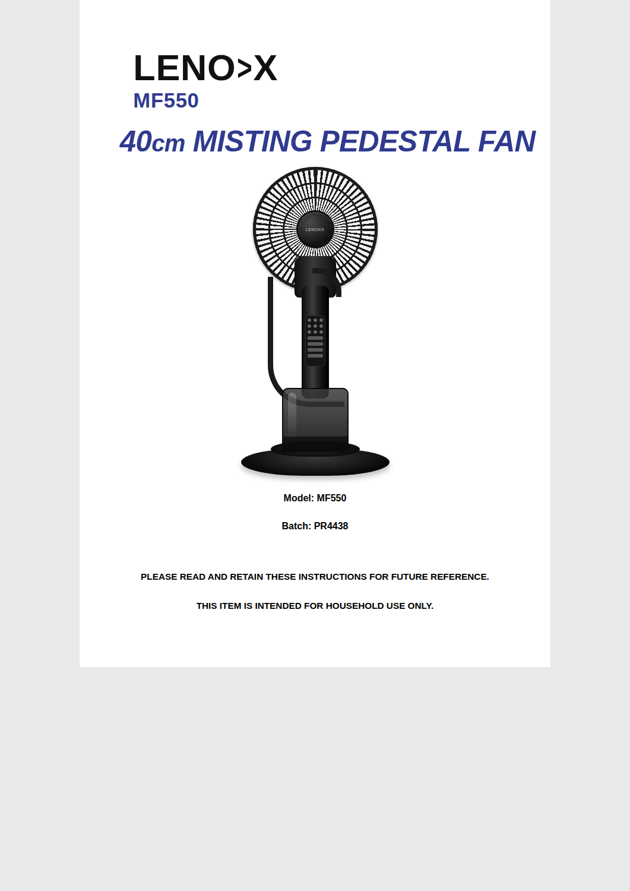LENO>X
MF550
40cm MISTING PEDESTAL FAN
LENOXX
Model: MF550
Batch: PR4438
PLEASE READ AND RETAIN THESE INSTRUCTIONS FOR FUTURE REFERENCE.
THIS ITEM IS INTENDED FOR HOUSEHOLD USE ONLY.